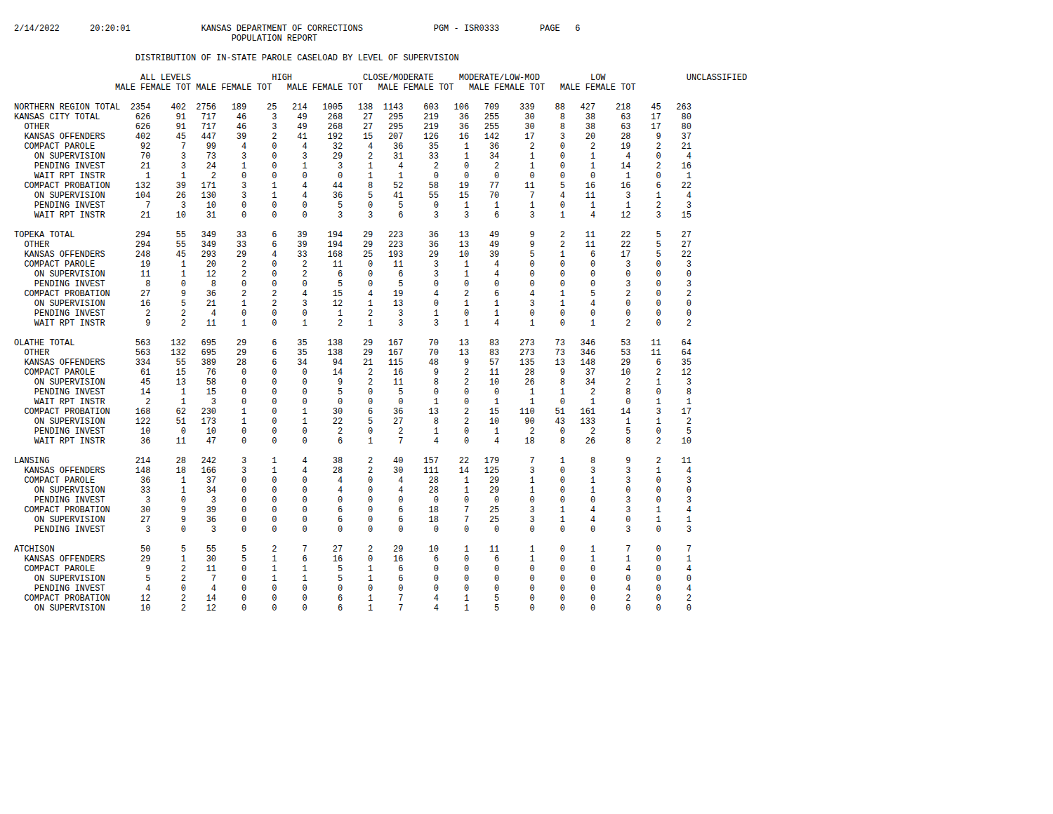2/14/2022 20:20:01 KANSAS DEPARTMENT OF CORRECTIONS PGM - ISR0333 PAGE 6 POPULATION REPORT DISTRIBUTION OF IN-STATE PAROLE CASELOAD BY LEVEL OF SUPERVISION ALL LEVELS HIGH CLOSE/MODERATE MODERATE/LOW-MOD LOW UNCLASSIFIED MALE FEMALE TOT MALE FEMALE TOT MALE FEMALE TOT MALE FEMALE TOT MALE FEMALE TOT MALE FEMALE TOT NORTHERN REGION TOTAL 2354 402 2756 189 25 214 1005 138 1143 603 106 709 339 88 427 218 45 263 KANSAS CITY TOTAL 626 91 717 46 3 49 268 27 295 219 36 255 30 8 38 63 17 80 OTHER 626 91 717 46 3 49 268 27 295 219 36 255 30 8 38 63 17 80 KANSAS OFFENDERS 402 45 447 39 2 41 192 15 207 126 16 142 17 3 20 28 9 37 COMPACT PAROLE 92 7 99 4 0 4 32 4 36 35 1 36 2 0 2 19 2 21 ON SUPERVISION 70 3 73 3 0 3 29 2 31 33 1 34 1 0 1 4 0 4 PENDING INVEST 21 3 24 1 0 1 3 1 4 2 0 2 1 0 1 14 2 16 WAIT RPT INSTR 1 1 2 0 0 0 0 1 1 0 0 0 0 0 0 1 0 1 COMPACT PROBATION 132 39 171 3 1 4 44 8 52 58 19 77 11 5 16 16 6 22 ON SUPERVISION 104 26 130 3 1 4 36 5 41 55 15 70 7 4 11 3 1 4 PENDING INVEST 7 3 10 0 0 0 5 0 5 0 1 1 1 0 1 1 2 3 WAIT RPT INSTR 21 10 31 0 0 0 3 3 6 3 3 6 3 1 4 12 3 15 TOPEKA TOTAL 294 55 349 33 6 39 194 29 223 36 13 49 9 2 11 22 5 27 OTHER 294 55 349 33 6 39 194 29 223 36 13 49 9 2 11 22 5 27 KANSAS OFFENDERS 248 45 293 29 4 33 168 25 193 29 10 39 5 1 6 17 5 22 COMPACT PAROLE 19 1 20 2 0 2 11 0 11 3 1 4 0 0 0 3 0 3 ON SUPERVISION 11 1 12 2 0 2 6 0 6 3 1 4 0 0 0 0 0 0 PENDING INVEST 8 0 8 0 0 0 5 0 5 0 0 0 0 0 0 3 0 3 COMPACT PROBATION 27 9 36 2 2 4 15 4 19 4 2 6 4 1 5 2 0 2 ON SUPERVISION 16 5 21 1 2 3 12 1 13 0 1 1 3 1 4 0 0 0 PENDING INVEST 2 2 4 0 0 0 1 2 3 1 0 1 0 0 0 0 0 0 WAIT RPT INSTR 9 2 11 1 0 1 2 1 3 3 1 4 1 0 1 2 0 2 OLATHE TOTAL 563 132 695 29 6 35 138 29 167 70 13 83 273 73 346 53 11 64 OTHER 563 132 695 29 6 35 138 29 167 70 13 83 273 73 346 53 11 64 KANSAS OFFENDERS 334 55 389 28 6 34 94 21 115 48 9 57 135 13 148 29 6 35 COMPACT PAROLE 61 15 76 0 0 0 14 2 16 9 2 11 28 9 37 10 2 12 ON SUPERVISION 45 13 58 0 0 0 9 2 11 8 2 10 26 8 34 2 1 3 PENDING INVEST 14 1 15 0 0 0 5 0 5 0 0 0 1 1 2 8 0 8 WAIT RPT INSTR 2 1 3 0 0 0 0 0 0 1 0 1 1 0 1 0 1 1 COMPACT PROBATION 168 62 230 1 0 1 30 6 36 13 2 15 110 51 161 14 3 17 ON SUPERVISION 122 51 173 1 0 1 22 5 27 8 2 10 90 43 133 1 1 2 PENDING INVEST 10 0 10 0 0 0 2 0 2 1 0 1 2 0 2 5 0 5 WAIT RPT INSTR 36 11 47 0 0 0 6 1 7 4 0 4 18 8 26 8 2 10 LANSING 214 28 242 3 1 4 38 2 40 157 22 179 7 1 8 9 2 11 KANSAS OFFENDERS 148 18 166 3 1 4 28 2 30 111 14 125 3 0 3 3 1 4 COMPACT PAROLE 36 1 37 0 0 0 4 0 4 28 1 29 1 0 1 3 0 3 ON SUPERVISION 33 1 34 0 0 0 4 0 4 28 1 29 1 0 1 0 0 0 PENDING INVEST 3 0 3 0 0 0 0 0 0 0 0 0 0 0 0 3 0 3 COMPACT PROBATION 30 9 39 0 0 0 6 0 6 18 7 25 3 1 4 3 1 4 ON SUPERVISION 27 9 36 0 0 0 6 0 6 18 7 25 3 1 4 0 1 1 PENDING INVEST 3 0 3 0 0 0 0 0 0 0 0 0 0 0 0 3 0 3 ATCHISON 50 5 55 5 2 7 27 2 29 10 1 11 1 0 1 7 0 7 KANSAS OFFENDERS 29 1 30 5 1 6 16 0 16 6 0 6 1 0 1 1 0 1 COMPACT PAROLE 9 2 11 0 1 1 5 1 6 0 0 0 0 0 0 4 0 4 ON SUPERVISION 5 2 7 0 1 1 5 1 6 0 0 0 0 0 0 0 0 0 PENDING INVEST 4 0 4 0 0 0 0 0 0 0 0 0 0 0 0 4 0 4 COMPACT PROBATION 12 2 14 0 0 0 6 1 7 4 1 5 0 0 0 2 0 2 ON SUPERVISION 10 2 12 0 0 0 6 1 7 4 1 5 0 0 0 0 0 0